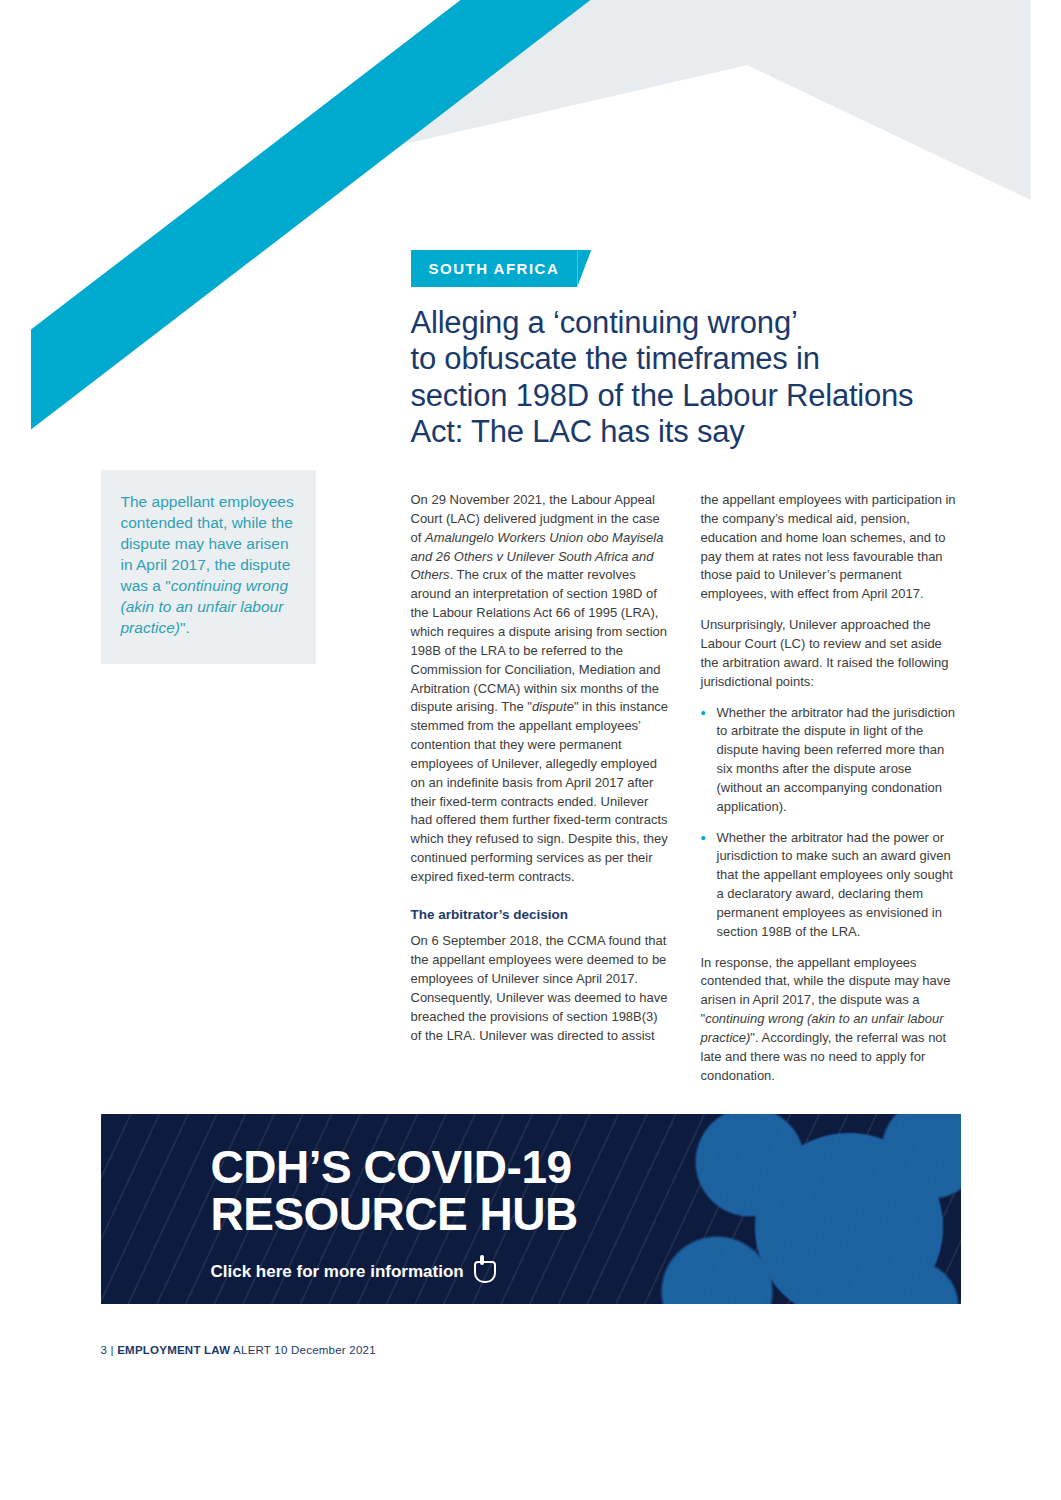EMPLOYMENT LAW
SOUTH AFRICA
Alleging a ‘continuing wrong’
to obfuscate the timeframes in
section 198D of the Labour Relations
Act: The LAC has its say
The appellant employees contended that, while the dispute may have arisen in April 2017, the dispute was a "continuing wrong (akin to an unfair labour practice)".
On 29 November 2021, the Labour Appeal Court (LAC) delivered judgment in the case of Amalungelo Workers Union obo Mayisela and 26 Others v Unilever South Africa and Others. The crux of the matter revolves around an interpretation of section 198D of the Labour Relations Act 66 of 1995 (LRA), which requires a dispute arising from section 198B of the LRA to be referred to the Commission for Conciliation, Mediation and Arbitration (CCMA) within six months of the dispute arising. The "dispute" in this instance stemmed from the appellant employees’ contention that they were permanent employees of Unilever, allegedly employed on an indefinite basis from April 2017 after their fixed-term contracts ended. Unilever had offered them further fixed-term contracts which they refused to sign. Despite this, they continued performing services as per their expired fixed-term contracts.
The arbitrator’s decision
On 6 September 2018, the CCMA found that the appellant employees were deemed to be employees of Unilever since April 2017. Consequently, Unilever was deemed to have breached the provisions of section 198B(3) of the LRA. Unilever was directed to assist
the appellant employees with participation in the company’s medical aid, pension, education and home loan schemes, and to pay them at rates not less favourable than those paid to Unilever’s permanent employees, with effect from April 2017.
Unsurprisingly, Unilever approached the Labour Court (LC) to review and set aside the arbitration award. It raised the following jurisdictional points:
Whether the arbitrator had the jurisdiction to arbitrate the dispute in light of the dispute having been referred more than six months after the dispute arose (without an accompanying condonation application).
Whether the arbitrator had the power or jurisdiction to make such an award given that the appellant employees only sought a declaratory award, declaring them permanent employees as envisioned in section 198B of the LRA.
In response, the appellant employees contended that, while the dispute may have arisen in April 2017, the dispute was a "continuing wrong (akin to an unfair labour practice)". Accordingly, the referral was not late and there was no need to apply for condonation.
CDH’S COVID-19
RESOURCE HUB
Click here for more information
3 | EMPLOYMENT LAW ALERT 10 December 2021